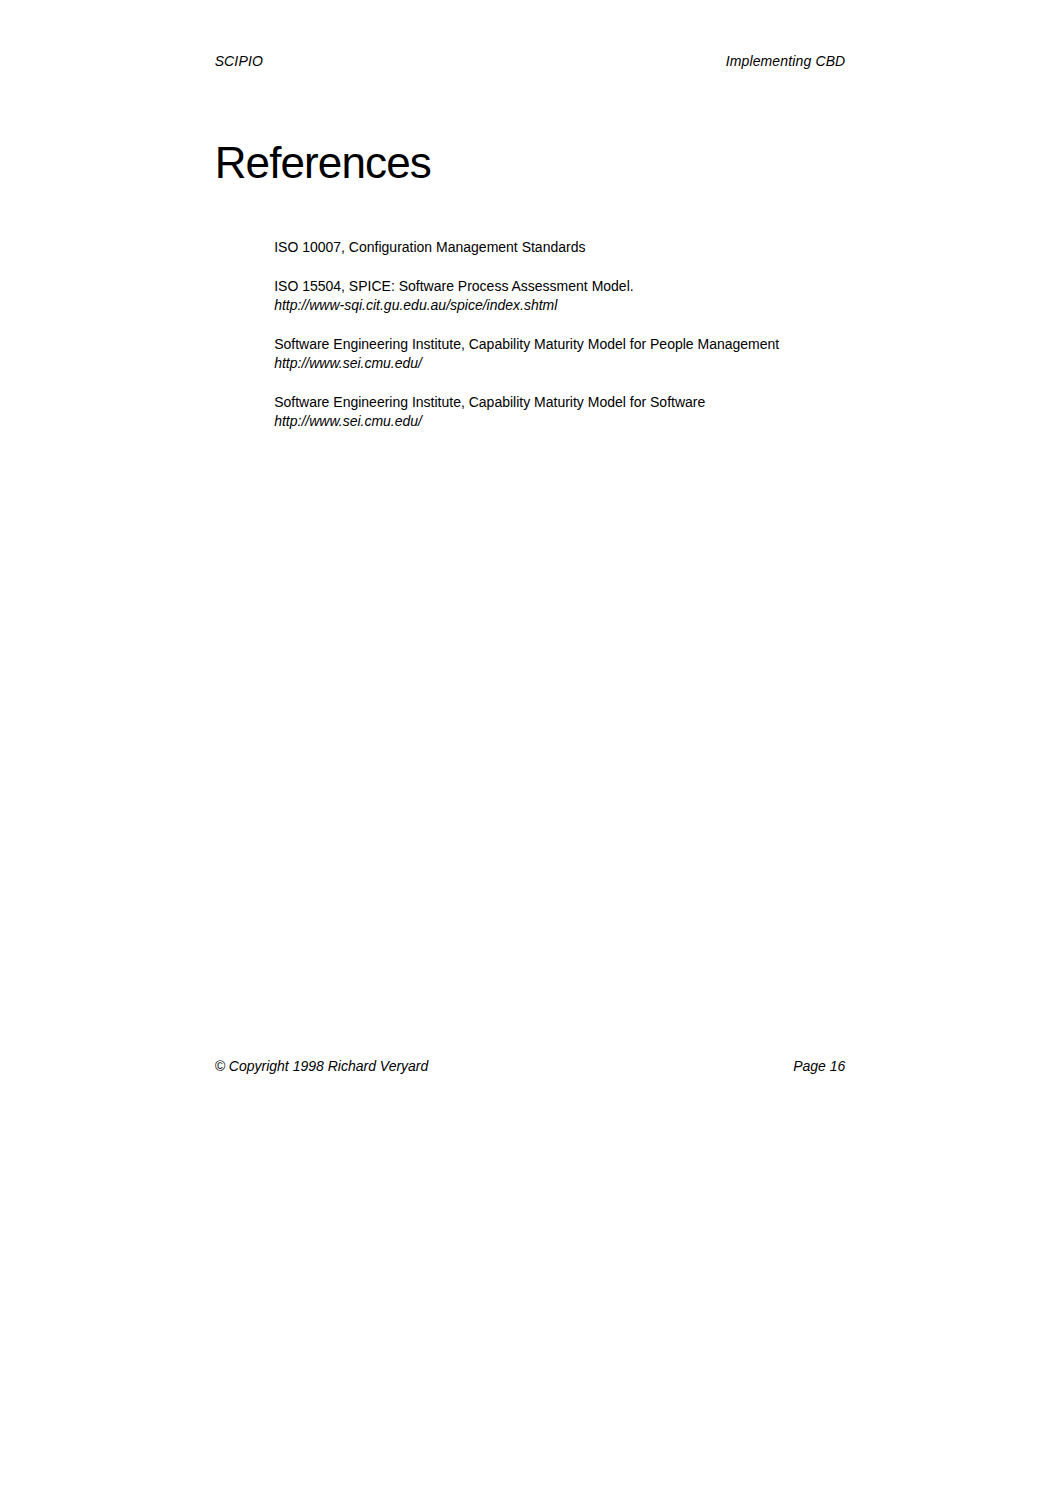SCIPIO Implementing CBD
References
ISO 10007, Configuration Management Standards
ISO 15504, SPICE: Software Process Assessment Model. http://www-sqi.cit.gu.edu.au/spice/index.shtml
Software Engineering Institute, Capability Maturity Model for People Management http://www.sei.cmu.edu/
Software Engineering Institute, Capability Maturity Model for Software http://www.sei.cmu.edu/
© Copyright 1998 Richard Veryard Page 16